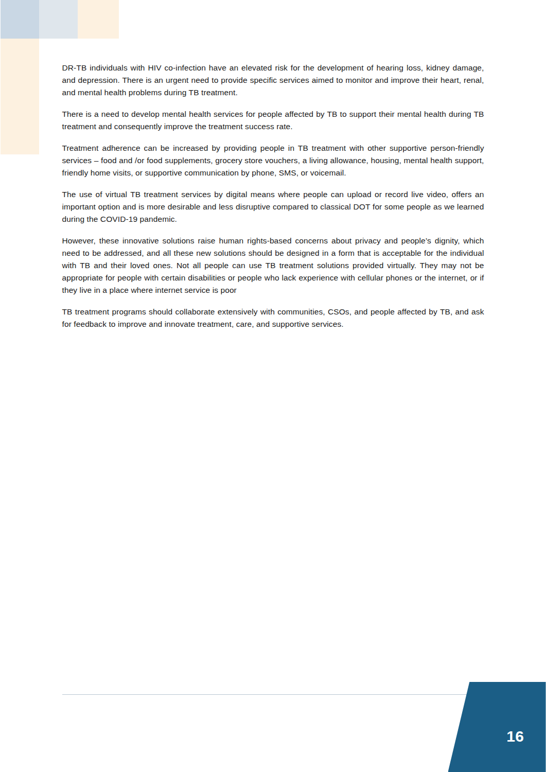DR-TB individuals with HIV co-infection have an elevated risk for the development of hearing loss, kidney damage, and depression. There is an urgent need to provide specific services aimed to monitor and improve their heart, renal, and mental health problems during TB treatment.
There is a need to develop mental health services for people affected by TB to support their mental health during TB treatment and consequently improve the treatment success rate.
Treatment adherence can be increased by providing people in TB treatment with other supportive person-friendly services – food and /or food supplements, grocery store vouchers, a living allowance, housing, mental health support, friendly home visits, or supportive communication by phone, SMS, or voicemail.
The use of virtual TB treatment services by digital means where people can upload or record live video, offers an important option and is more desirable and less disruptive compared to classical DOT for some people as we learned during the COVID-19 pandemic.
However, these innovative solutions raise human rights-based concerns about privacy and people’s dignity, which need to be addressed, and all these new solutions should be designed in a form that is acceptable for the individual with TB and their loved ones. Not all people can use TB treatment solutions provided virtually. They may not be appropriate for people with certain disabilities or people who lack experience with cellular phones or the internet, or if they live in a place where internet service is poor
TB treatment programs should collaborate extensively with communities, CSOs, and people affected by TB, and ask for feedback to improve and innovate treatment, care, and supportive services.
16